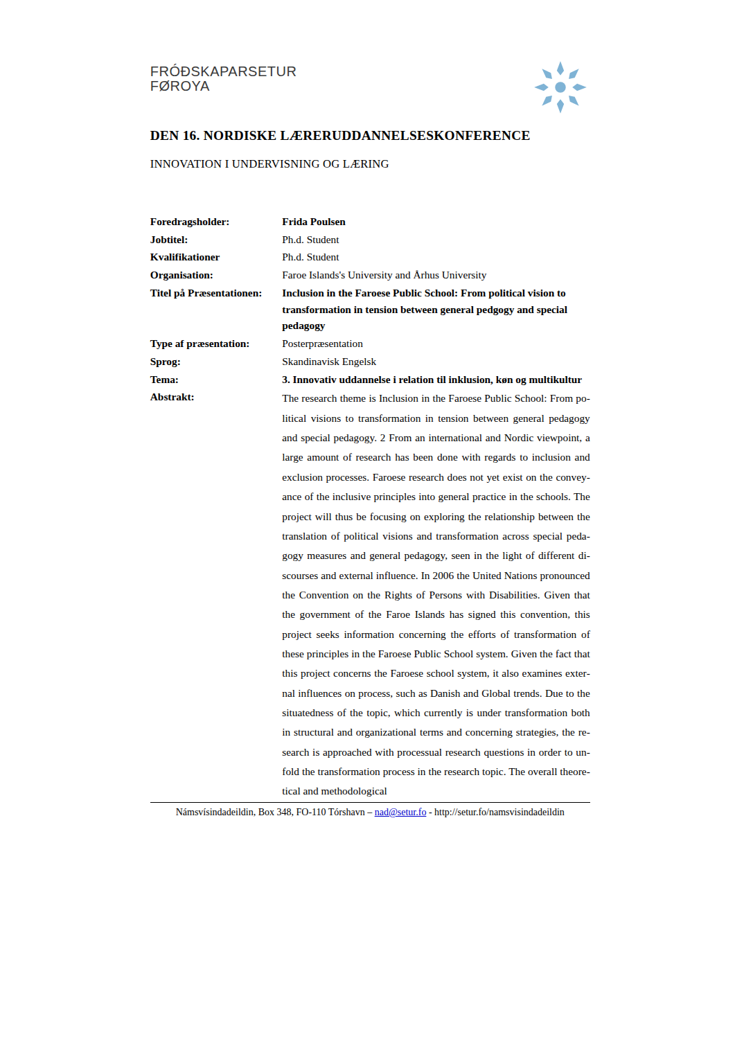FRÓÐSKAPARSETUR FØROYA
DEN 16. NORDISKE LÆRERUDDANNELSESKONFERENCE
INNOVATION I UNDERVISNING OG LÆRING
| Foredragsholder: | Frida Poulsen |
| Jobtitel: | Ph.d. Student |
| Kvalifikationer | Ph.d. Student |
| Organisation: | Faroe Islands's University and Århus University |
| Titel på Præsentationen: | Inclusion in the Faroese Public School: From political vision to transformation in tension between general pedgogy and special pedagogy |
| Type af præsentation: | Posterpræsentation |
| Sprog: | Skandinavisk Engelsk |
| Tema: | 3. Innovativ uddannelse i relation til inklusion, køn og multikultur |
| Abstrakt: | The research theme is Inclusion in the Faroese Public School: From political visions to transformation in tension between general pedagogy and special pedagogy. 2 From an international and Nordic viewpoint, a large amount of research has been done with regards to inclusion and exclusion processes. Faroese research does not yet exist on the conveyance of the inclusive principles into general practice in the schools. The project will thus be focusing on exploring the relationship between the translation of political visions and transformation across special pedagogy measures and general pedagogy, seen in the light of different discourses and external influence. In 2006 the United Nations pronounced the Convention on the Rights of Persons with Disabilities. Given that the government of the Faroe Islands has signed this convention, this project seeks information concerning the efforts of transformation of these principles in the Faroese Public School system. Given the fact that this project concerns the Faroese school system, it also examines external influences on process, such as Danish and Global trends. Due to the situatedness of the topic, which currently is under transformation both in structural and organizational terms and concerning strategies, the research is approached with processual research questions in order to unfold the transformation process in the research topic. The overall theoretical and methodological |
Námsvísindadeildin, Box 348, FO-110 Tórshavn – nad@setur.fo - http://setur.fo/namsvisindadeildin